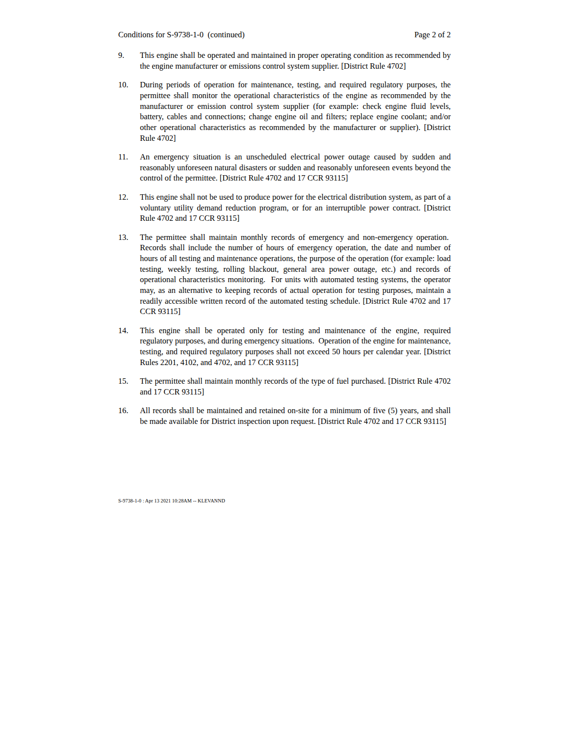Conditions for S-9738-1-0 (continued)
Page 2 of 2
9. This engine shall be operated and maintained in proper operating condition as recommended by the engine manufacturer or emissions control system supplier. [District Rule 4702]
10. During periods of operation for maintenance, testing, and required regulatory purposes, the permittee shall monitor the operational characteristics of the engine as recommended by the manufacturer or emission control system supplier (for example: check engine fluid levels, battery, cables and connections; change engine oil and filters; replace engine coolant; and/or other operational characteristics as recommended by the manufacturer or supplier). [District Rule 4702]
11. An emergency situation is an unscheduled electrical power outage caused by sudden and reasonably unforeseen natural disasters or sudden and reasonably unforeseen events beyond the control of the permittee. [District Rule 4702 and 17 CCR 93115]
12. This engine shall not be used to produce power for the electrical distribution system, as part of a voluntary utility demand reduction program, or for an interruptible power contract. [District Rule 4702 and 17 CCR 93115]
13. The permittee shall maintain monthly records of emergency and non-emergency operation. Records shall include the number of hours of emergency operation, the date and number of hours of all testing and maintenance operations, the purpose of the operation (for example: load testing, weekly testing, rolling blackout, general area power outage, etc.) and records of operational characteristics monitoring. For units with automated testing systems, the operator may, as an alternative to keeping records of actual operation for testing purposes, maintain a readily accessible written record of the automated testing schedule. [District Rule 4702 and 17 CCR 93115]
14. This engine shall be operated only for testing and maintenance of the engine, required regulatory purposes, and during emergency situations. Operation of the engine for maintenance, testing, and required regulatory purposes shall not exceed 50 hours per calendar year. [District Rules 2201, 4102, and 4702, and 17 CCR 93115]
15. The permittee shall maintain monthly records of the type of fuel purchased. [District Rule 4702 and 17 CCR 93115]
16. All records shall be maintained and retained on-site for a minimum of five (5) years, and shall be made available for District inspection upon request. [District Rule 4702 and 17 CCR 93115]
S-9738-1-0 : Apr 13 2021 10:28AM -- KLEVANND